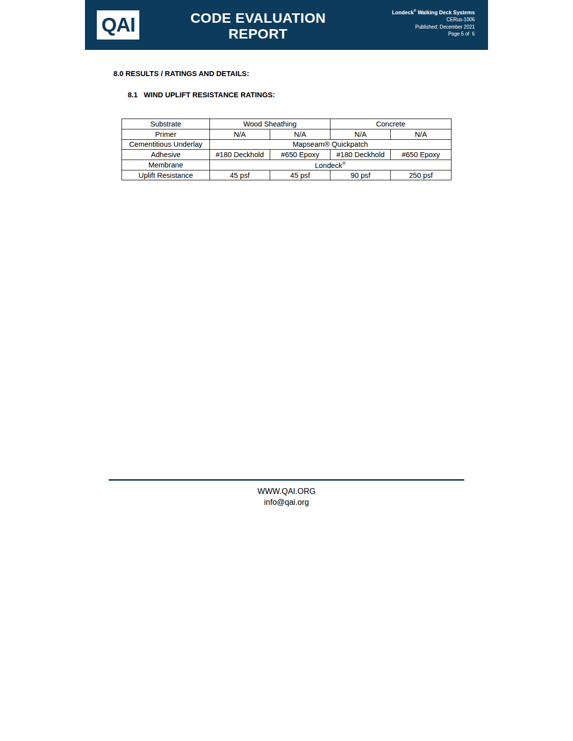QAI
CODE EVALUATION
REPORT
Londeck® Walking Deck Systems
CERus-1006
Published: December 2021
Page 5 of 6
8.0 RESULTS / RATINGS AND DETAILS:
8.1 WIND UPLIFT RESISTANCE RATINGS:
| Substrate | Wood Sheathing | Concrete |
| Primer | N/A | N/A | N/A | N/A |
| Cementitious Underlay | Mapseam® Quickpatch |
| Adhesive | #180 Deckhold | #650 Epoxy | #180 Deckhold | #650 Epoxy |
| Membrane | Londeck ® |
| Uplift Resistance | 45 psf | 45 psf | 90 psf | 250 psf |
WWW.QAI.ORG
info@qai.org